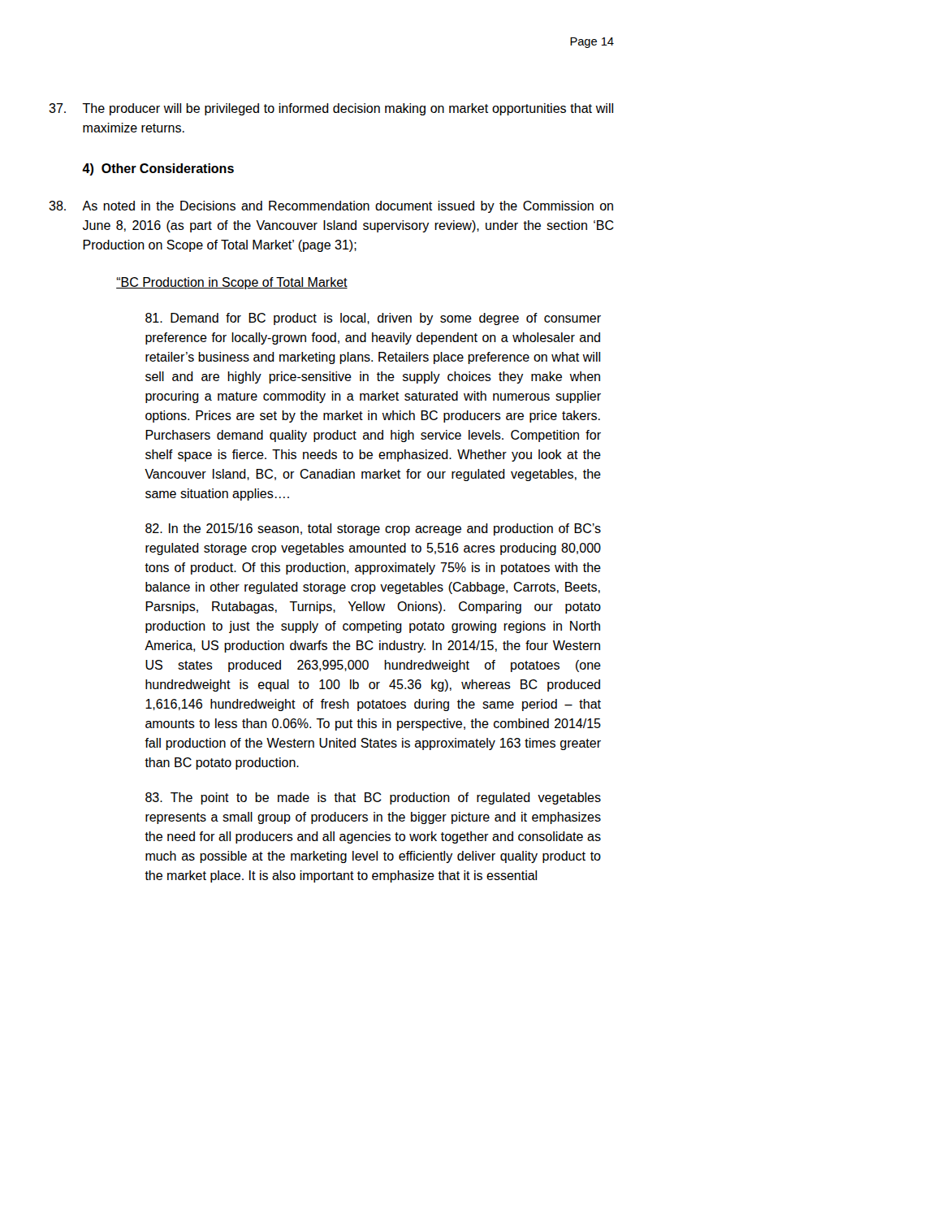Page 14
37. The producer will be privileged to informed decision making on market opportunities that will maximize returns.
4) Other Considerations
38. As noted in the Decisions and Recommendation document issued by the Commission on June 8, 2016 (as part of the Vancouver Island supervisory review), under the section ‘BC Production on Scope of Total Market’ (page 31);
“BC Production in Scope of Total Market
81. Demand for BC product is local, driven by some degree of consumer preference for locally-grown food, and heavily dependent on a wholesaler and retailer’s business and marketing plans. Retailers place preference on what will sell and are highly price-sensitive in the supply choices they make when procuring a mature commodity in a market saturated with numerous supplier options. Prices are set by the market in which BC producers are price takers. Purchasers demand quality product and high service levels. Competition for shelf space is fierce. This needs to be emphasized. Whether you look at the Vancouver Island, BC, or Canadian market for our regulated vegetables, the same situation applies….
82. In the 2015/16 season, total storage crop acreage and production of BC’s regulated storage crop vegetables amounted to 5,516 acres producing 80,000 tons of product. Of this production, approximately 75% is in potatoes with the balance in other regulated storage crop vegetables (Cabbage, Carrots, Beets, Parsnips, Rutabagas, Turnips, Yellow Onions). Comparing our potato production to just the supply of competing potato growing regions in North America, US production dwarfs the BC industry. In 2014/15, the four Western US states produced 263,995,000 hundredweight of potatoes (one hundredweight is equal to 100 lb or 45.36 kg), whereas BC produced 1,616,146 hundredweight of fresh potatoes during the same period – that amounts to less than 0.06%. To put this in perspective, the combined 2014/15 fall production of the Western United States is approximately 163 times greater than BC potato production.
83. The point to be made is that BC production of regulated vegetables represents a small group of producers in the bigger picture and it emphasizes the need for all producers and all agencies to work together and consolidate as much as possible at the marketing level to efficiently deliver quality product to the market place. It is also important to emphasize that it is essential